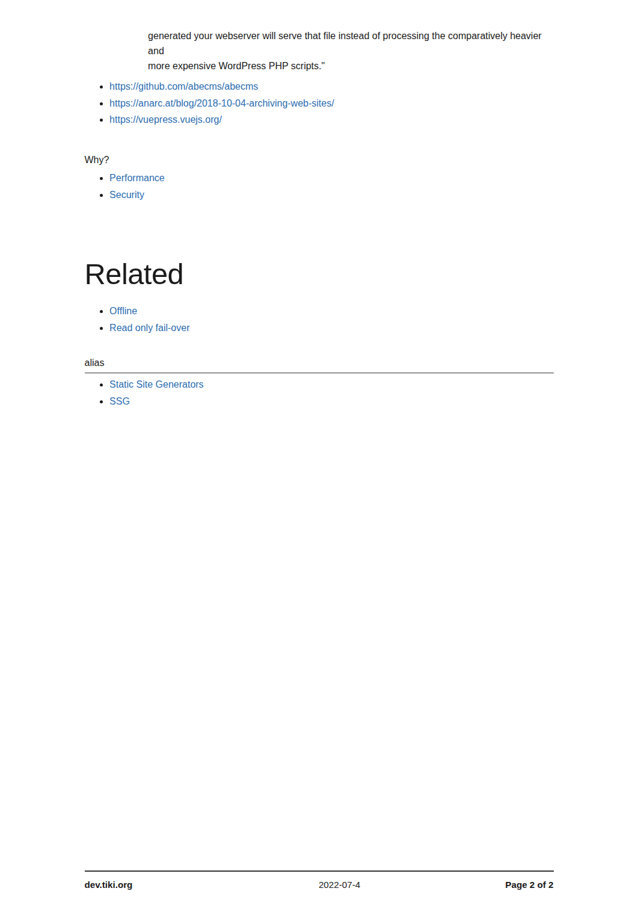generated your webserver will serve that file instead of processing the comparatively heavier and more expensive WordPress PHP scripts."
https://github.com/abecms/abecms
https://anarc.at/blog/2018-10-04-archiving-web-sites/
https://vuepress.vuejs.org/
Why?
Performance
Security
Related
Offline
Read only fail-over
alias
Static Site Generators
SSG
dev.tiki.org
2022-07-4
Page 2 of 2